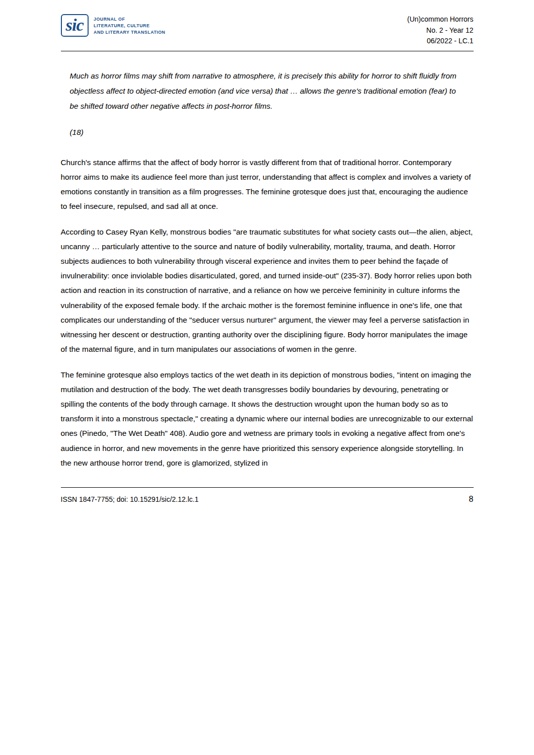sic
Journal of
Literature, Culture
and Literary Translation
(Un)common Horrors
No. 2 - Year 12
06/2022 - LC.1
Much as horror films may shift from narrative to atmosphere, it is precisely this ability for horror to shift fluidly from objectless affect to object-directed emotion (and vice versa) that … allows the genre's traditional emotion (fear) to be shifted toward other negative affects in post-horror films.
(18)
Church's stance affirms that the affect of body horror is vastly different from that of traditional horror. Contemporary horror aims to make its audience feel more than just terror, understanding that affect is complex and involves a variety of emotions constantly in transition as a film progresses. The feminine grotesque does just that, encouraging the audience to feel insecure, repulsed, and sad all at once.
According to Casey Ryan Kelly, monstrous bodies "are traumatic substitutes for what society casts out—the alien, abject, uncanny … particularly attentive to the source and nature of bodily vulnerability, mortality, trauma, and death. Horror subjects audiences to both vulnerability through visceral experience and invites them to peer behind the façade of invulnerability: once inviolable bodies disarticulated, gored, and turned inside-out" (235-37). Body horror relies upon both action and reaction in its construction of narrative, and a reliance on how we perceive femininity in culture informs the vulnerability of the exposed female body. If the archaic mother is the foremost feminine influence in one's life, one that complicates our understanding of the "seducer versus nurturer" argument, the viewer may feel a perverse satisfaction in witnessing her descent or destruction, granting authority over the disciplining figure. Body horror manipulates the image of the maternal figure, and in turn manipulates our associations of women in the genre.
The feminine grotesque also employs tactics of the wet death in its depiction of monstrous bodies, "intent on imaging the mutilation and destruction of the body. The wet death transgresses bodily boundaries by devouring, penetrating or spilling the contents of the body through carnage. It shows the destruction wrought upon the human body so as to transform it into a monstrous spectacle," creating a dynamic where our internal bodies are unrecognizable to our external ones (Pinedo, "The Wet Death" 408). Audio gore and wetness are primary tools in evoking a negative affect from one's audience in horror, and new movements in the genre have prioritized this sensory experience alongside storytelling. In the new arthouse horror trend, gore is glamorized, stylized in
ISSN 1847-7755; doi: 10.15291/sic/2.12.lc.1 8